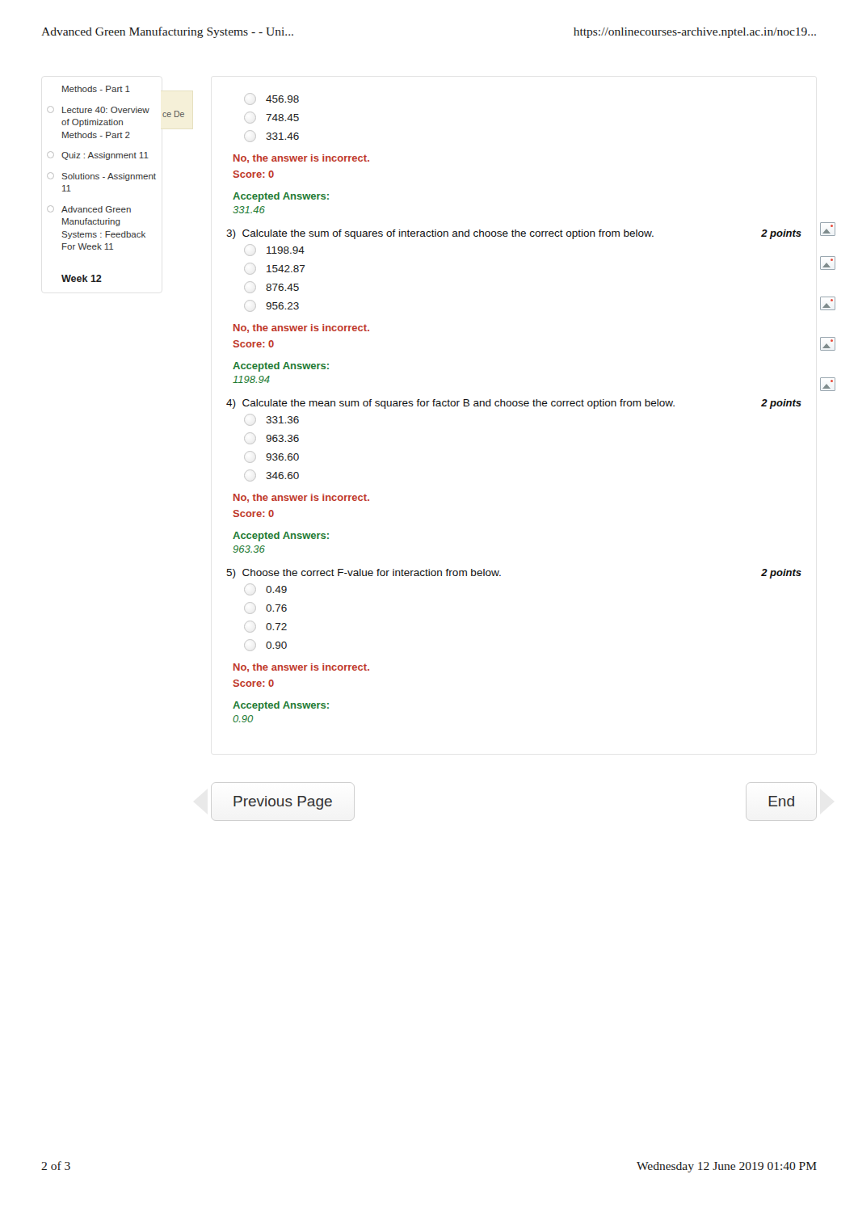Advanced Green Manufacturing Systems - - Uni...
https://onlinecourses-archive.nptel.ac.in/noc19...
Methods - Part 1
Lecture 40: Overview of Optimization Methods - Part 2
Quiz : Assignment 11
Solutions - Assignment 11
Advanced Green Manufacturing Systems : Feedback For Week 11
Week 12
ce De
456.98
748.45
331.46
No, the answer is incorrect.
Score: 0
Accepted Answers:
331.46
3) Calculate the sum of squares of interaction and choose the correct option from below.
2 points
1198.94
1542.87
876.45
956.23
No, the answer is incorrect.
Score: 0
Accepted Answers:
1198.94
4) Calculate the mean sum of squares for factor B and choose the correct option from below.
2 points
331.36
963.36
936.60
346.60
No, the answer is incorrect.
Score: 0
Accepted Answers:
963.36
5) Choose the correct F-value for interaction from below.
2 points
0.49
0.76
0.72
0.90
No, the answer is incorrect.
Score: 0
Accepted Answers:
0.90
Previous Page
End
2 of 3
Wednesday 12 June 2019 01:40 PM